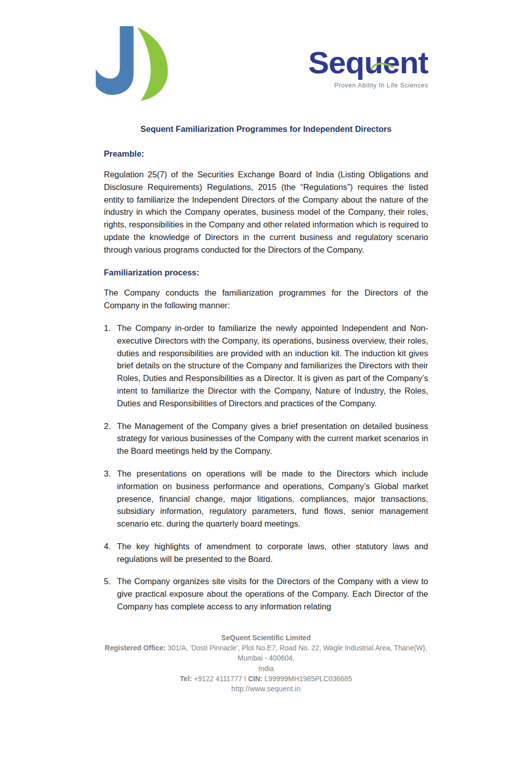Sequent
Proven Ability In Life Sciences
Sequent Familiarization Programmes for Independent Directors
Preamble:
Regulation 25(7) of the Securities Exchange Board of India (Listing Obligations and Disclosure Requirements) Regulations, 2015 (the “Regulations”) requires the listed entity to familiarize the Independent Directors of the Company about the nature of the industry in which the Company operates, business model of the Company, their roles, rights, responsibilities in the Company and other related information which is required to update the knowledge of Directors in the current business and regulatory scenario through various programs conducted for the Directors of the Company.
Familiarization process:
The Company conducts the familiarization programmes for the Directors of the Company in the following manner:
The Company in-order to familiarize the newly appointed Independent and Non-executive Directors with the Company, its operations, business overview, their roles, duties and responsibilities are provided with an induction kit. The induction kit gives brief details on the structure of the Company and familiarizes the Directors with their Roles, Duties and Responsibilities as a Director. It is given as part of the Company’s intent to familiarize the Director with the Company, Nature of Industry, the Roles, Duties and Responsibilities of Directors and practices of the Company.
The Management of the Company gives a brief presentation on detailed business strategy for various businesses of the Company with the current market scenarios in the Board meetings held by the Company.
The presentations on operations will be made to the Directors which include information on business performance and operations, Company’s Global market presence, financial change, major litigations, compliances, major transactions, subsidiary information, regulatory parameters, fund flows, senior management scenario etc. during the quarterly board meetings.
The key highlights of amendment to corporate laws, other statutory laws and regulations will be presented to the Board.
The Company organizes site visits for the Directors of the Company with a view to give practical exposure about the operations of the Company. Each Director of the Company has complete access to any information relating
SeQuent Scientific Limited
Registered Office: 301/A, 'Dosti Pinnacle', Plot No.E7, Road No. 22, Wagle Industrial Area, Thane(W}, Mumbai - 400604,
India
Tel: +9122 4111777 I CIN: L99999MH1985PLC036685
http://www.sequent.in